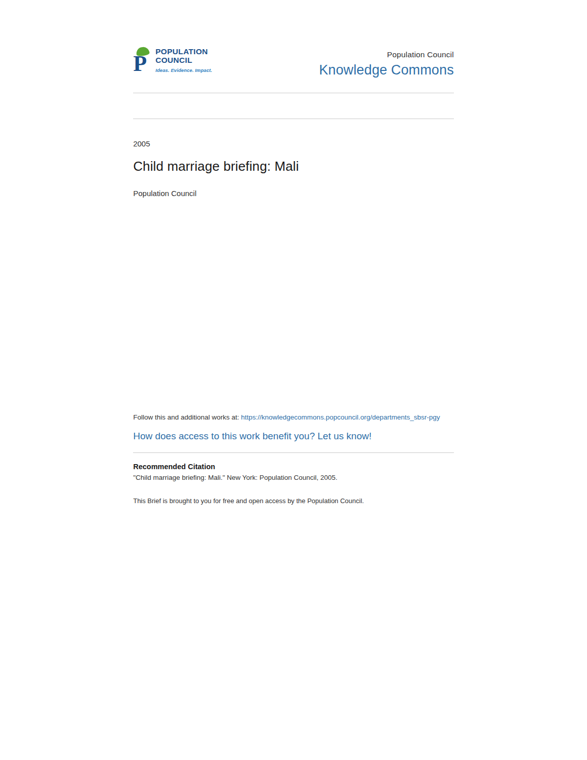P
POPULATION COUNCIL Ideas. Evidence. Impact.
Population Council
Knowledge Commons
2005
Child marriage briefing: Mali
Population Council
Follow this and additional works at: https://knowledgecommons.popcouncil.org/departments_sbsr-pgy
How does access to this work benefit you? Let us know!
Recommended Citation
"Child marriage briefing: Mali." New York: Population Council, 2005.
This Brief is brought to you for free and open access by the Population Council.